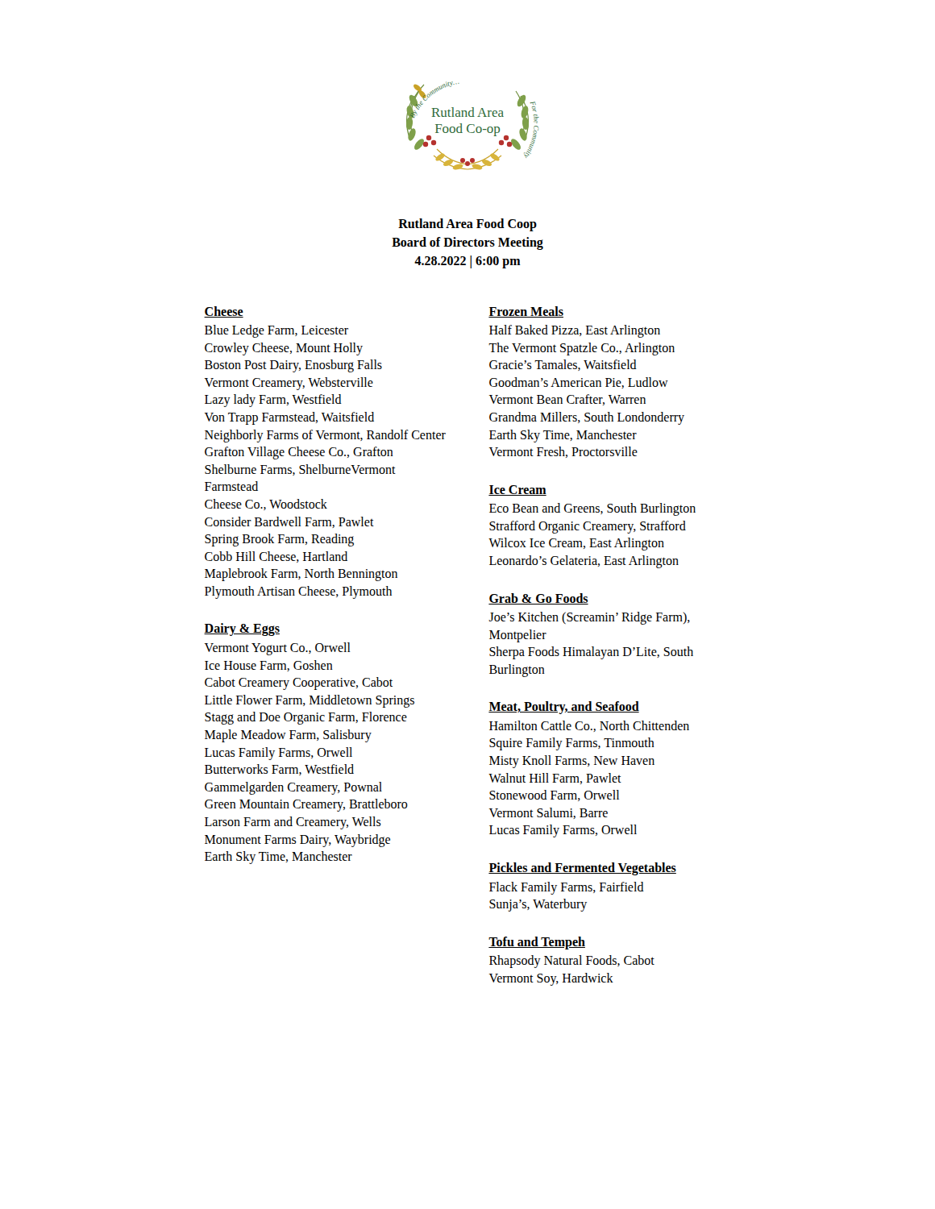By the Community… For the Community Rutland Area Food Co-op
Rutland Area Food Coop
Board of Directors Meeting
4.28.2022 | 6:00 pm
Cheese
Blue Ledge Farm, Leicester
Crowley Cheese, Mount Holly
Boston Post Dairy, Enosburg Falls
Vermont Creamery, Websterville
Lazy lady Farm, Westfield
Von Trapp Farmstead, Waitsfield
Neighborly Farms of Vermont, Randolf Center
Grafton Village Cheese Co., Grafton
Shelburne Farms, ShelburneVermont Farmstead
Cheese Co., Woodstock
Consider Bardwell Farm, Pawlet
Spring Brook Farm, Reading
Cobb Hill Cheese, Hartland
Maplebrook Farm, North Bennington
Plymouth Artisan Cheese, Plymouth
Dairy & Eggs
Vermont Yogurt Co., Orwell
Ice House Farm, Goshen
Cabot Creamery Cooperative, Cabot
Little Flower Farm, Middletown Springs
Stagg and Doe Organic Farm, Florence
Maple Meadow Farm, Salisbury
Lucas Family Farms, Orwell
Butterworks Farm, Westfield
Gammelgarden Creamery, Pownal
Green Mountain Creamery, Brattleboro
Larson Farm and Creamery, Wells
Monument Farms Dairy, Waybridge
Earth Sky Time, Manchester
Frozen Meals
Half Baked Pizza, East Arlington
The Vermont Spatzle Co., Arlington
Gracie’s Tamales, Waitsfield
Goodman’s American Pie, Ludlow
Vermont Bean Crafter, Warren
Grandma Millers, South Londonderry
Earth Sky Time, Manchester
Vermont Fresh, Proctorsville
Ice Cream
Eco Bean and Greens, South Burlington
Strafford Organic Creamery, Strafford
Wilcox Ice Cream, East Arlington
Leonardo’s Gelateria, East Arlington
Grab & Go Foods
Joe’s Kitchen (Screamin’ Ridge Farm), Montpelier
Sherpa Foods Himalayan D’Lite, South Burlington
Meat, Poultry, and Seafood
Hamilton Cattle Co., North Chittenden
Squire Family Farms, Tinmouth
Misty Knoll Farms, New Haven
Walnut Hill Farm, Pawlet
Stonewood Farm, Orwell
Vermont Salumi, Barre
Lucas Family Farms, Orwell
Pickles and Fermented Vegetables
Flack Family Farms, Fairfield
Sunja’s, Waterbury
Tofu and Tempeh
Rhapsody Natural Foods, Cabot
Vermont Soy, Hardwick